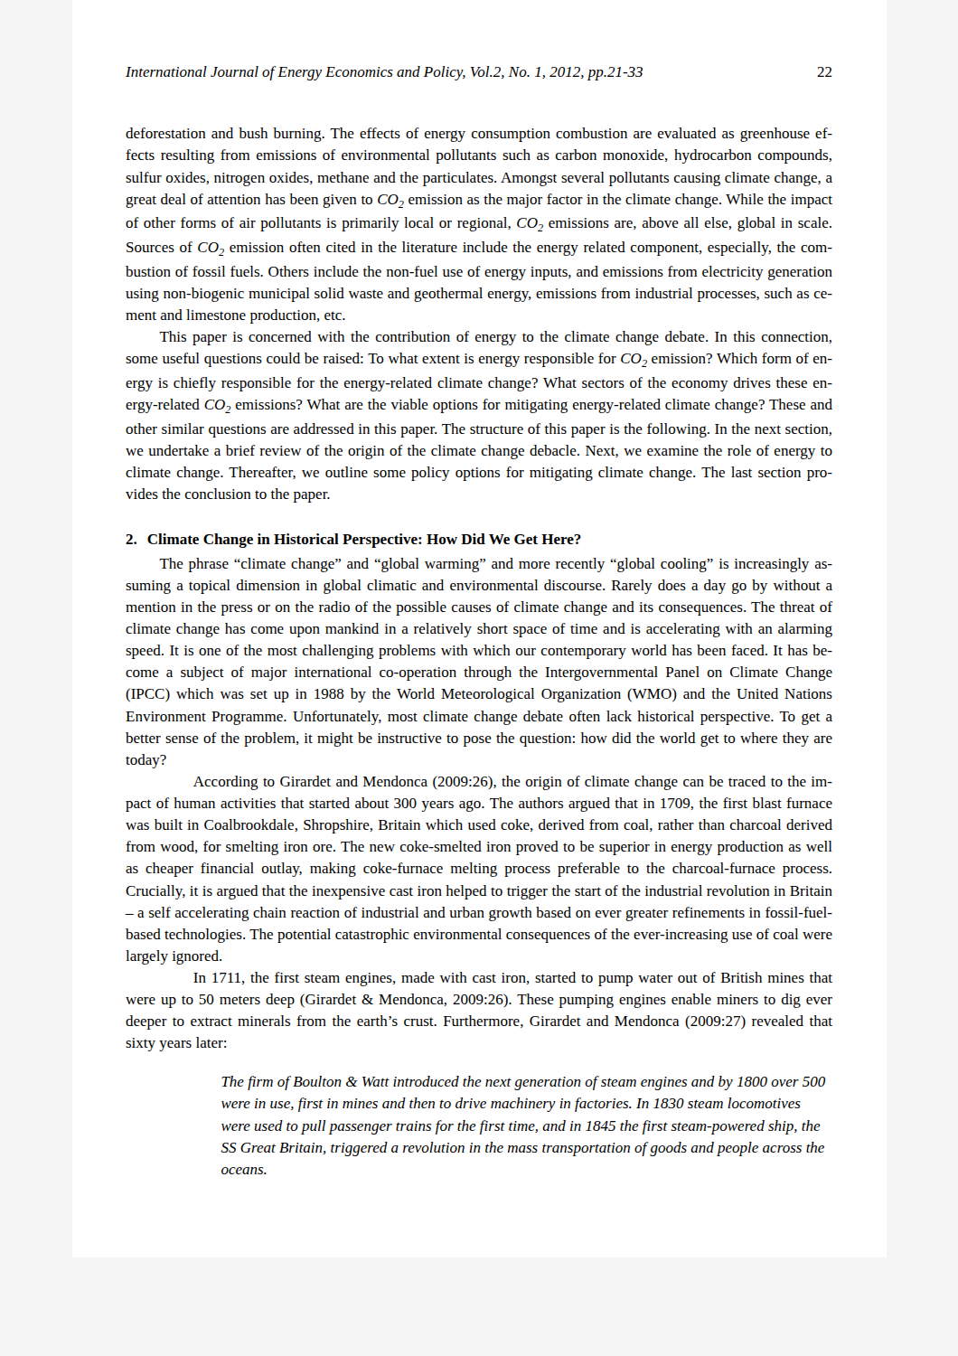International Journal of Energy Economics and Policy, Vol.2, No. 1, 2012, pp.21-33 22
deforestation and bush burning. The effects of energy consumption combustion are evaluated as greenhouse effects resulting from emissions of environmental pollutants such as carbon monoxide, hydrocarbon compounds, sulfur oxides, nitrogen oxides, methane and the particulates. Amongst several pollutants causing climate change, a great deal of attention has been given to CO2 emission as the major factor in the climate change. While the impact of other forms of air pollutants is primarily local or regional, CO2 emissions are, above all else, global in scale. Sources of CO2 emission often cited in the literature include the energy related component, especially, the combustion of fossil fuels. Others include the non-fuel use of energy inputs, and emissions from electricity generation using non-biogenic municipal solid waste and geothermal energy, emissions from industrial processes, such as cement and limestone production, etc.
This paper is concerned with the contribution of energy to the climate change debate. In this connection, some useful questions could be raised: To what extent is energy responsible for CO2 emission? Which form of energy is chiefly responsible for the energy-related climate change? What sectors of the economy drives these energy-related CO2 emissions? What are the viable options for mitigating energy-related climate change? These and other similar questions are addressed in this paper. The structure of this paper is the following. In the next section, we undertake a brief review of the origin of the climate change debacle. Next, we examine the role of energy to climate change. Thereafter, we outline some policy options for mitigating climate change. The last section provides the conclusion to the paper.
2. Climate Change in Historical Perspective: How Did We Get Here?
The phrase “climate change” and “global warming” and more recently “global cooling” is increasingly assuming a topical dimension in global climatic and environmental discourse. Rarely does a day go by without a mention in the press or on the radio of the possible causes of climate change and its consequences. The threat of climate change has come upon mankind in a relatively short space of time and is accelerating with an alarming speed. It is one of the most challenging problems with which our contemporary world has been faced. It has become a subject of major international co-operation through the Intergovernmental Panel on Climate Change (IPCC) which was set up in 1988 by the World Meteorological Organization (WMO) and the United Nations Environment Programme. Unfortunately, most climate change debate often lack historical perspective. To get a better sense of the problem, it might be instructive to pose the question: how did the world get to where they are today?
According to Girardet and Mendonca (2009:26), the origin of climate change can be traced to the impact of human activities that started about 300 years ago. The authors argued that in 1709, the first blast furnace was built in Coalbrookdale, Shropshire, Britain which used coke, derived from coal, rather than charcoal derived from wood, for smelting iron ore. The new coke-smelted iron proved to be superior in energy production as well as cheaper financial outlay, making coke-furnace melting process preferable to the charcoal-furnace process. Crucially, it is argued that the inexpensive cast iron helped to trigger the start of the industrial revolution in Britain – a self accelerating chain reaction of industrial and urban growth based on ever greater refinements in fossil-fuel-based technologies. The potential catastrophic environmental consequences of the ever-increasing use of coal were largely ignored.
In 1711, the first steam engines, made with cast iron, started to pump water out of British mines that were up to 50 meters deep (Girardet & Mendonca, 2009:26). These pumping engines enable miners to dig ever deeper to extract minerals from the earth’s crust. Furthermore, Girardet and Mendonca (2009:27) revealed that sixty years later:
The firm of Boulton & Watt introduced the next generation of steam engines and by 1800 over 500 were in use, first in mines and then to drive machinery in factories. In 1830 steam locomotives were used to pull passenger trains for the first time, and in 1845 the first steam-powered ship, the SS Great Britain, triggered a revolution in the mass transportation of goods and people across the oceans.